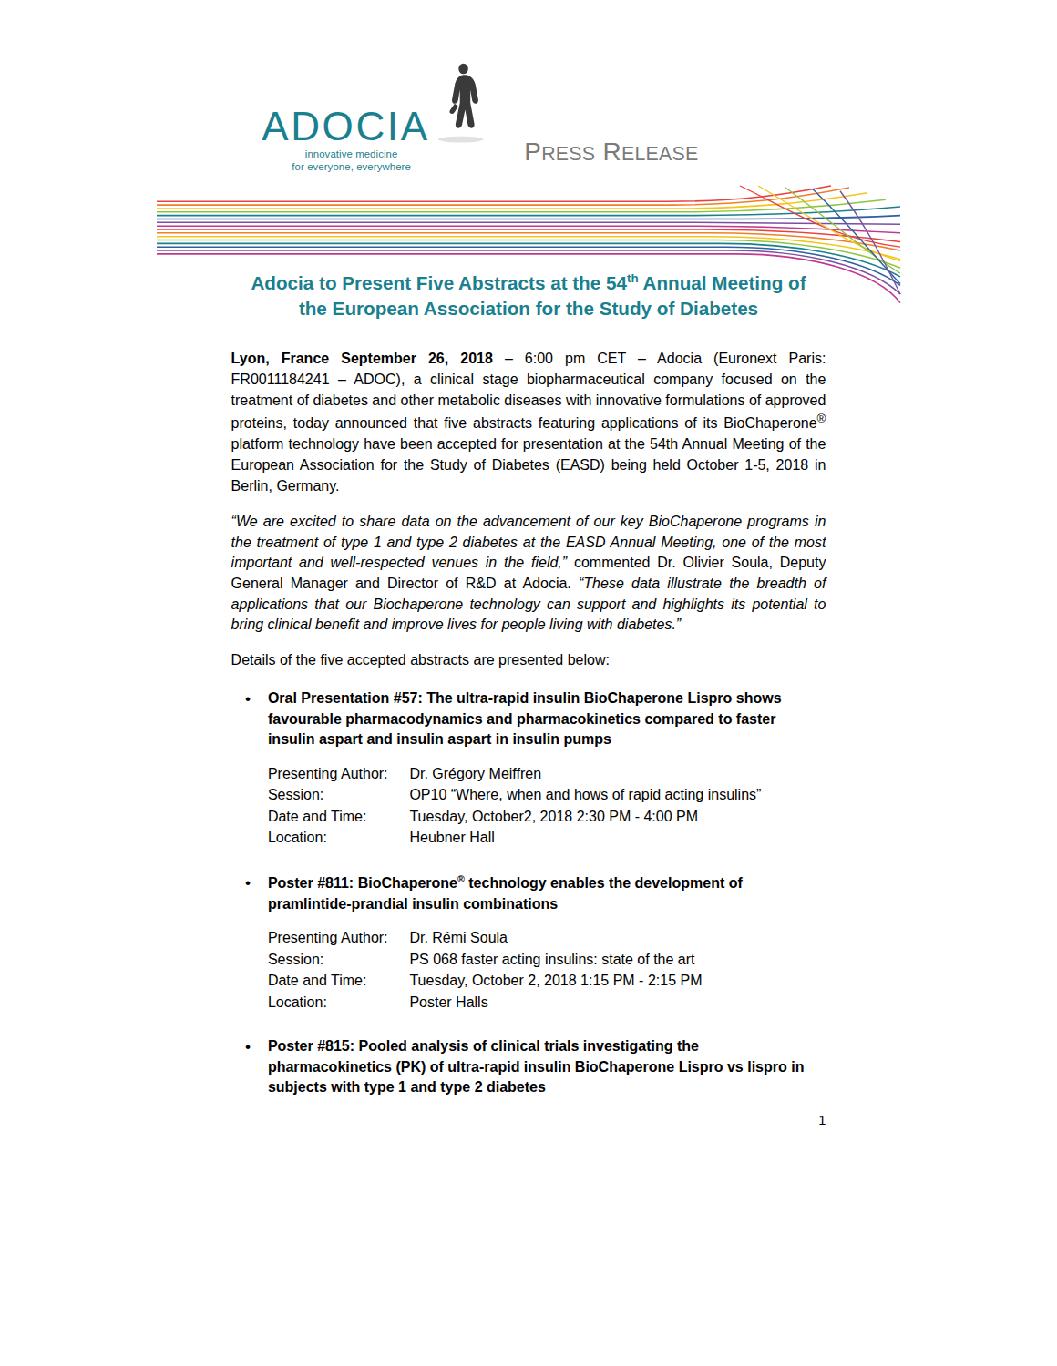ADOCIA
innovative medicine
for everyone, everywhere
PRESS RELEASE
Adocia to Present Five Abstracts at the 54th Annual Meeting of the European Association for the Study of Diabetes
Lyon, France September 26, 2018 – 6:00 pm CET – Adocia (Euronext Paris: FR0011184241 – ADOC), a clinical stage biopharmaceutical company focused on the treatment of diabetes and other metabolic diseases with innovative formulations of approved proteins, today announced that five abstracts featuring applications of its BioChaperone® platform technology have been accepted for presentation at the 54th Annual Meeting of the European Association for the Study of Diabetes (EASD) being held October 1-5, 2018 in Berlin, Germany.
“We are excited to share data on the advancement of our key BioChaperone programs in the treatment of type 1 and type 2 diabetes at the EASD Annual Meeting, one of the most important and well-respected venues in the field,” commented Dr. Olivier Soula, Deputy General Manager and Director of R&D at Adocia. “These data illustrate the breadth of applications that our Biochaperone technology can support and highlights its potential to bring clinical benefit and improve lives for people living with diabetes.”
Details of the five accepted abstracts are presented below:
Oral Presentation #57: The ultra-rapid insulin BioChaperone Lispro shows favourable pharmacodynamics and pharmacokinetics compared to faster insulin aspart and insulin aspart in insulin pumps
| Presenting Author: | Dr. Grégory Meiffren |
| Session: | OP10 “Where, when and hows of rapid acting insulins” |
| Date and Time: | Tuesday, October2, 2018 2:30 PM - 4:00 PM |
| Location: | Heubner Hall |
Poster #811: BioChaperone® technology enables the development of pramlintide-prandial insulin combinations
| Presenting Author: | Dr. Rémi Soula |
| Session: | PS 068 faster acting insulins: state of the art |
| Date and Time: | Tuesday, October 2, 2018 1:15 PM - 2:15 PM |
| Location: | Poster Halls |
Poster #815: Pooled analysis of clinical trials investigating the pharmacokinetics (PK) of ultra-rapid insulin BioChaperone Lispro vs lispro in subjects with type 1 and type 2 diabetes
1